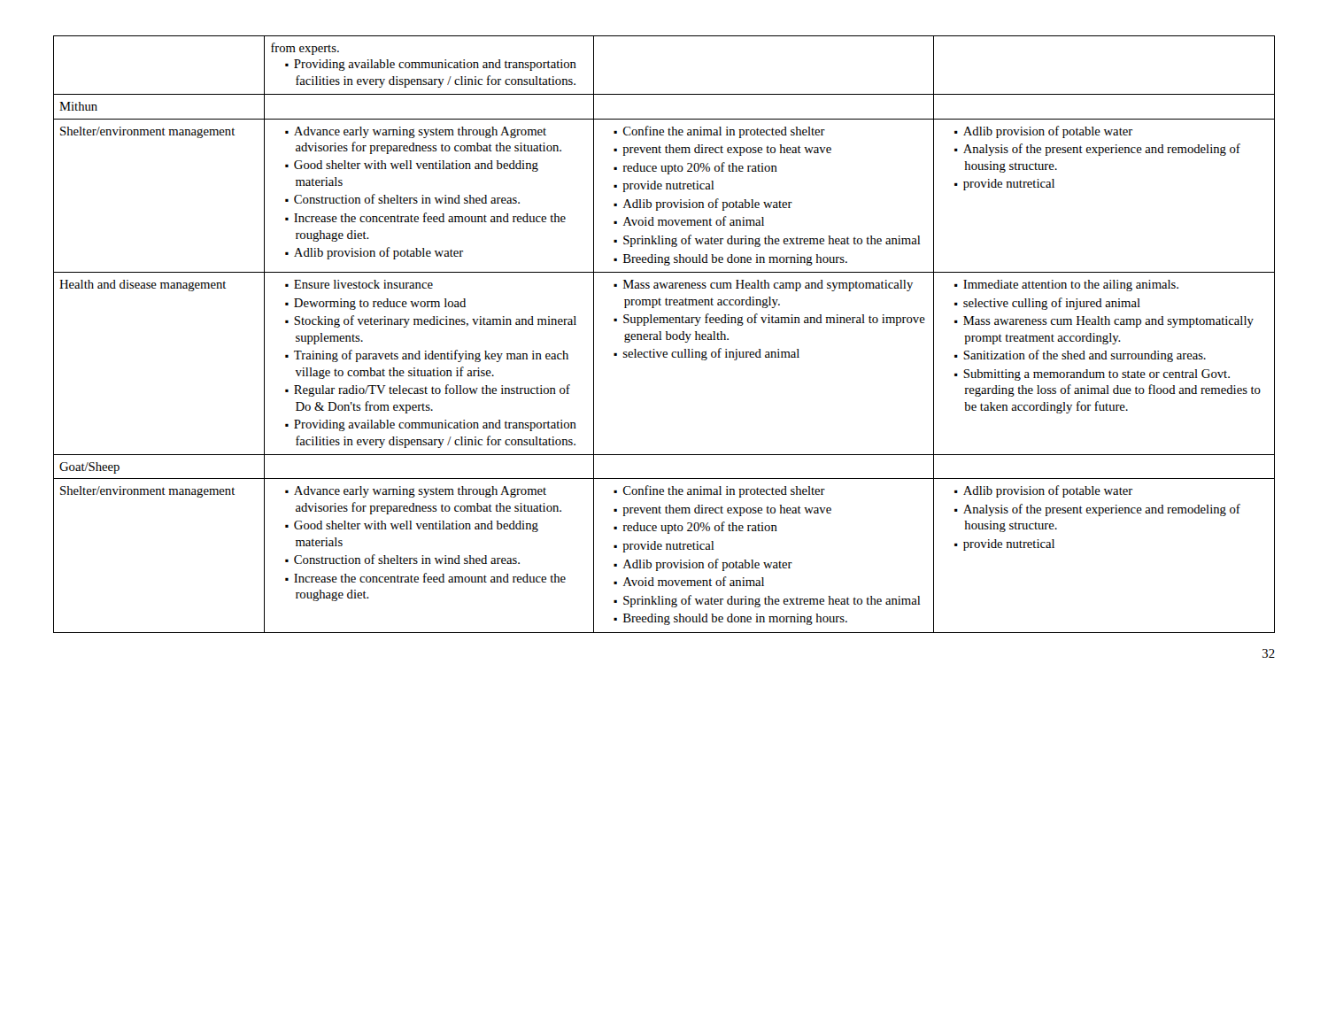| | from experts. Providing available communication and transportation facilities in every dispensary / clinic for consultations. | | |
| Mithun | | | |
| Shelter/environment management | Advance early warning system through Agromet advisories for preparedness to combat the situation. Good shelter with well ventilation and bedding materials Construction of shelters in wind shed areas. Increase the concentrate feed amount and reduce the roughage diet. Adlib provision of potable water | Confine the animal in protected shelter prevent them direct expose to heat wave reduce upto 20% of the ration provide nutretical Adlib provision of potable water Avoid movement of animal Sprinkling of water during the extreme heat to the animal Breeding should be done in morning hours. | Adlib provision of potable water Analysis of the present experience and remodeling of housing structure. provide nutretical |
| Health and disease management | Ensure livestock insurance Deworming to reduce worm load Stocking of veterinary medicines, vitamin and mineral supplements. Training of paravets and identifying key man in each village to combat the situation if arise. Regular radio/TV telecast to follow the instruction of Do & Don'ts from experts. Providing available communication and transportation facilities in every dispensary / clinic for consultations. | Mass awareness cum Health camp and symptomatically prompt treatment accordingly. Supplementary feeding of vitamin and mineral to improve general body health. selective culling of injured animal | Immediate attention to the ailing animals. selective culling of injured animal Mass awareness cum Health camp and symptomatically prompt treatment accordingly. Sanitization of the shed and surrounding areas. Submitting a memorandum to state or central Govt. regarding the loss of animal due to flood and remedies to be taken accordingly for future. |
| Goat/Sheep | | | |
| Shelter/environment management | Advance early warning system through Agromet advisories for preparedness to combat the situation. Good shelter with well ventilation and bedding materials Construction of shelters in wind shed areas. Increase the concentrate feed amount and reduce the roughage diet. | Confine the animal in protected shelter prevent them direct expose to heat wave reduce upto 20% of the ration provide nutretical Adlib provision of potable water Avoid movement of animal Sprinkling of water during the extreme heat to the animal Breeding should be done in morning hours. | Adlib provision of potable water Analysis of the present experience and remodeling of housing structure. provide nutretical |
32